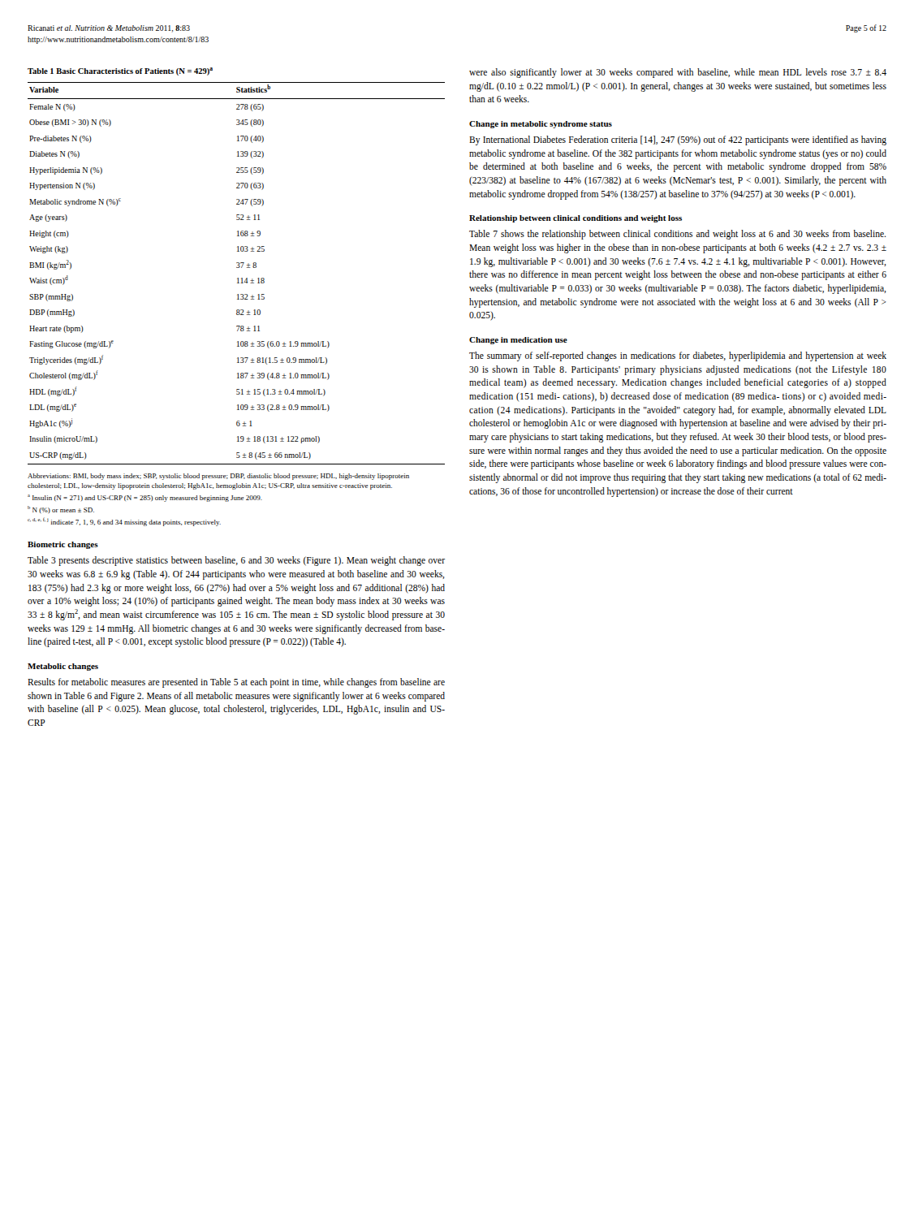Ricanati et al. Nutrition & Metabolism 2011, 8:83
http://www.nutritionandmetabolism.com/content/8/1/83
Page 5 of 12
Table 1 Basic Characteristics of Patients (N = 429)a
| Variable | Statistics b |
| --- | --- |
| Female N (%) | 278 (65) |
| Obese (BMI > 30) N (%) | 345 (80) |
| Pre-diabetes N (%) | 170 (40) |
| Diabetes N (%) | 139 (32) |
| Hyperlipidemia N (%) | 255 (59) |
| Hypertension N (%) | 270 (63) |
| Metabolic syndrome N (%) c | 247 (59) |
| Age (years) | 52 ± 11 |
| Height (cm) | 168 ± 9 |
| Weight (kg) | 103 ± 25 |
| BMI (kg/m 2 ) | 37 ± 8 |
| Waist (cm) d | 114 ± 18 |
| SBP (mmHg) | 132 ± 15 |
| DBP (mmHg) | 82 ± 10 |
| Heart rate (bpm) | 78 ± 11 |
| Fasting Glucose (mg/dL) e | 108 ± 35 (6.0 ± 1.9 mmol/L) |
| Triglycerides (mg/dL) f | 137 ± 81(1.5 ± 0.9 mmol/L) |
| Cholesterol (mg/dL) f | 187 ± 39 (4.8 ± 1.0 mmol/L) |
| HDL (mg/dL) f | 51 ± 15 (1.3 ± 0.4 mmol/L) |
| LDL (mg/dL) e | 109 ± 33 (2.8 ± 0.9 mmol/L) |
| HgbA1c (%) j | 6 ± 1 |
| Insulin (microU/mL) | 19 ± 18 (131 ± 122 ρmol) |
| US-CRP (mg/dL) | 5 ± 8 (45 ± 66 nmol/L) |
Abbreviations: BMI, body mass index; SBP, systolic blood pressure; DBP, diastolic blood pressure; HDL, high-density lipoprotein cholesterol; LDL, low-density lipoprotein cholesterol; HgbA1c, hemoglobin A1c; US-CRP, ultra sensitive c-reactive protein.
a Insulin (N = 271) and US-CRP (N = 285) only measured beginning June 2009.
b N (%) or mean ± SD.
c, d, e, f, j indicate 7, 1, 9, 6 and 34 missing data points, respectively.
Biometric changes
Table 3 presents descriptive statistics between baseline, 6 and 30 weeks (Figure 1). Mean weight change over 30 weeks was 6.8 ± 6.9 kg (Table 4). Of 244 participants who were measured at both baseline and 30 weeks, 183 (75%) had 2.3 kg or more weight loss, 66 (27%) had over a 5% weight loss and 67 additional (28%) had over a 10% weight loss; 24 (10%) of participants gained weight. The mean body mass index at 30 weeks was 33 ± 8 kg/m2, and mean waist circumference was 105 ± 16 cm. The mean ± SD systolic blood pressure at 30 weeks was 129 ± 14 mmHg. All biometric changes at 6 and 30 weeks were significantly decreased from baseline (paired t-test, all P < 0.001, except systolic blood pressure (P = 0.022)) (Table 4).
Metabolic changes
Results for metabolic measures are presented in Table 5 at each point in time, while changes from baseline are shown in Table 6 and Figure 2. Means of all metabolic measures were significantly lower at 6 weeks compared with baseline (all P < 0.025). Mean glucose, total cholesterol, triglycerides, LDL, HgbA1c, insulin and US-CRP
were also significantly lower at 30 weeks compared with baseline, while mean HDL levels rose 3.7 ± 8.4 mg/dL (0.10 ± 0.22 mmol/L) (P < 0.001). In general, changes at 30 weeks were sustained, but sometimes less than at 6 weeks.
Change in metabolic syndrome status
By International Diabetes Federation criteria [14], 247 (59%) out of 422 participants were identified as having metabolic syndrome at baseline. Of the 382 participants for whom metabolic syndrome status (yes or no) could be determined at both baseline and 6 weeks, the percent with metabolic syndrome dropped from 58% (223/382) at baseline to 44% (167/382) at 6 weeks (McNemar's test, P < 0.001). Similarly, the percent with metabolic syndrome dropped from 54% (138/257) at baseline to 37% (94/257) at 30 weeks (P < 0.001).
Relationship between clinical conditions and weight loss
Table 7 shows the relationship between clinical conditions and weight loss at 6 and 30 weeks from baseline. Mean weight loss was higher in the obese than in non-obese participants at both 6 weeks (4.2 ± 2.7 vs. 2.3 ± 1.9 kg, multivariable P < 0.001) and 30 weeks (7.6 ± 7.4 vs. 4.2 ± 4.1 kg, multivariable P < 0.001). However, there was no difference in mean percent weight loss between the obese and non-obese participants at either 6 weeks (multivariable P = 0.033) or 30 weeks (multivariable P = 0.038). The factors diabetic, hyperlipidemia, hypertension, and metabolic syndrome were not associated with the weight loss at 6 and 30 weeks (All P > 0.025).
Change in medication use
The summary of self-reported changes in medications for diabetes, hyperlipidemia and hypertension at week 30 is shown in Table 8. Participants' primary physicians adjusted medications (not the Lifestyle 180 medical team) as deemed necessary. Medication changes included beneficial categories of a) stopped medication (151 medi- cations), b) decreased dose of medication (89 medica- tions) or c) avoided medication (24 medications). Participants in the "avoided" category had, for example, abnormally elevated LDL cholesterol or hemoglobin A1c or were diagnosed with hypertension at baseline and were advised by their primary care physicians to start taking medications, but they refused. At week 30 their blood tests, or blood pressure were within normal ranges and they thus avoided the need to use a particular medication. On the opposite side, there were participants whose baseline or week 6 laboratory findings and blood pressure values were consistently abnormal or did not improve thus requiring that they start taking new medications (a total of 62 medications, 36 of those for uncontrolled hypertension) or increase the dose of their current